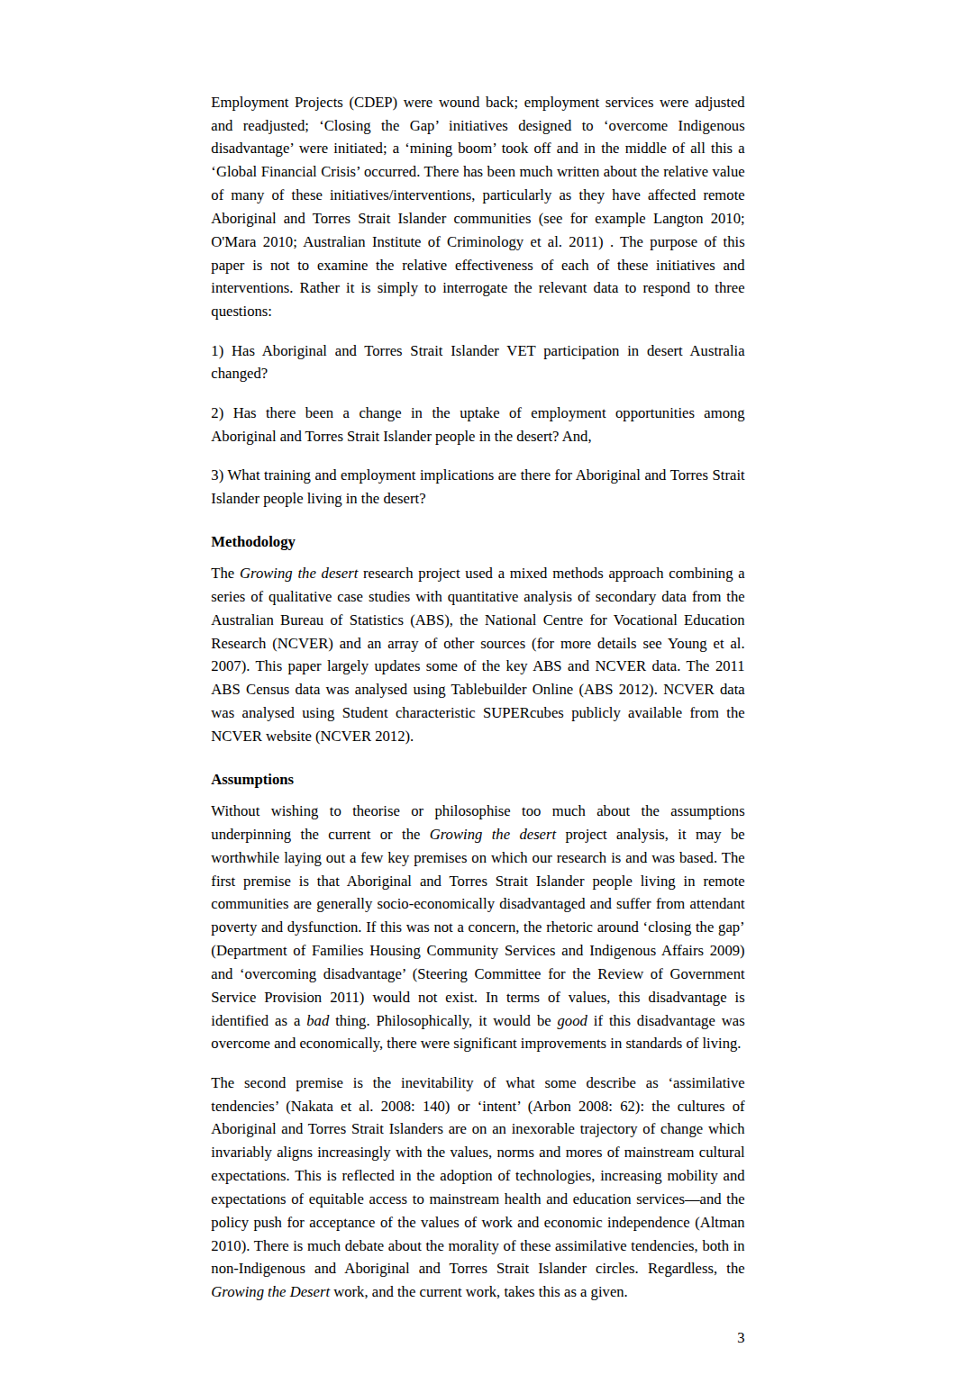Employment Projects (CDEP) were wound back; employment services were adjusted and readjusted; ‘Closing the Gap’ initiatives designed to ‘overcome Indigenous disadvantage’ were initiated; a ‘mining boom’ took off and in the middle of all this a ‘Global Financial Crisis’ occurred. There has been much written about the relative value of many of these initiatives/interventions, particularly as they have affected remote Aboriginal and Torres Strait Islander communities (see for example Langton 2010; O'Mara 2010; Australian Institute of Criminology et al. 2011) . The purpose of this paper is not to examine the relative effectiveness of each of these initiatives and interventions. Rather it is simply to interrogate the relevant data to respond to three questions:
1) Has Aboriginal and Torres Strait Islander VET participation in desert Australia changed?
2) Has there been a change in the uptake of employment opportunities among Aboriginal and Torres Strait Islander people in the desert? And,
3) What training and employment implications are there for Aboriginal and Torres Strait Islander people living in the desert?
Methodology
The Growing the desert research project used a mixed methods approach combining a series of qualitative case studies with quantitative analysis of secondary data from the Australian Bureau of Statistics (ABS), the National Centre for Vocational Education Research (NCVER) and an array of other sources (for more details see Young et al. 2007). This paper largely updates some of the key ABS and NCVER data. The 2011 ABS Census data was analysed using Tablebuilder Online (ABS 2012). NCVER data was analysed using Student characteristic SUPERcubes publicly available from the NCVER website (NCVER 2012).
Assumptions
Without wishing to theorise or philosophise too much about the assumptions underpinning the current or the Growing the desert project analysis, it may be worthwhile laying out a few key premises on which our research is and was based. The first premise is that Aboriginal and Torres Strait Islander people living in remote communities are generally socio-economically disadvantaged and suffer from attendant poverty and dysfunction. If this was not a concern, the rhetoric around ‘closing the gap’ (Department of Families Housing Community Services and Indigenous Affairs 2009) and ‘overcoming disadvantage’ (Steering Committee for the Review of Government Service Provision 2011) would not exist. In terms of values, this disadvantage is identified as a bad thing. Philosophically, it would be good if this disadvantage was overcome and economically, there were significant improvements in standards of living.
The second premise is the inevitability of what some describe as ‘assimilative tendencies’ (Nakata et al. 2008: 140) or ‘intent’ (Arbon 2008: 62): the cultures of Aboriginal and Torres Strait Islanders are on an inexorable trajectory of change which invariably aligns increasingly with the values, norms and mores of mainstream cultural expectations. This is reflected in the adoption of technologies, increasing mobility and expectations of equitable access to mainstream health and education services—and the policy push for acceptance of the values of work and economic independence (Altman 2010). There is much debate about the morality of these assimilative tendencies, both in non-Indigenous and Aboriginal and Torres Strait Islander circles. Regardless, the Growing the Desert work, and the current work, takes this as a given.
3